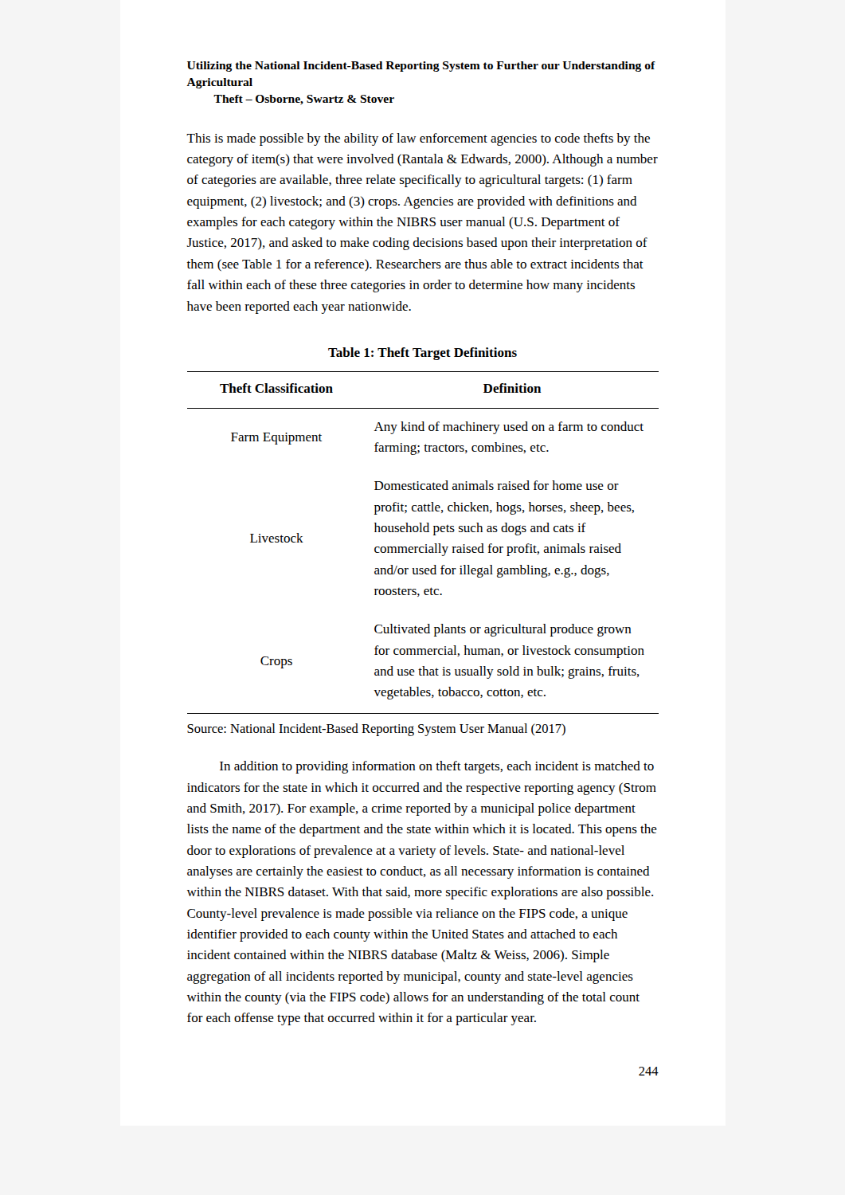Utilizing the National Incident-Based Reporting System to Further our Understanding of Agricultural Theft – Osborne, Swartz & Stover
This is made possible by the ability of law enforcement agencies to code thefts by the category of item(s) that were involved (Rantala & Edwards, 2000). Although a number of categories are available, three relate specifically to agricultural targets: (1) farm equipment, (2) livestock; and (3) crops. Agencies are provided with definitions and examples for each category within the NIBRS user manual (U.S. Department of Justice, 2017), and asked to make coding decisions based upon their interpretation of them (see Table 1 for a reference). Researchers are thus able to extract incidents that fall within each of these three categories in order to determine how many incidents have been reported each year nationwide.
Table 1: Theft Target Definitions
| Theft Classification | Definition |
| --- | --- |
| Farm Equipment | Any kind of machinery used on a farm to conduct farming; tractors, combines, etc. |
| Livestock | Domesticated animals raised for home use or profit; cattle, chicken, hogs, horses, sheep, bees, household pets such as dogs and cats if commercially raised for profit, animals raised and/or used for illegal gambling, e.g., dogs, roosters, etc. |
| Crops | Cultivated plants or agricultural produce grown for commercial, human, or livestock consumption and use that is usually sold in bulk; grains, fruits, vegetables, tobacco, cotton, etc. |
Source: National Incident-Based Reporting System User Manual (2017)
In addition to providing information on theft targets, each incident is matched to indicators for the state in which it occurred and the respective reporting agency (Strom and Smith, 2017). For example, a crime reported by a municipal police department lists the name of the department and the state within which it is located. This opens the door to explorations of prevalence at a variety of levels. State- and national-level analyses are certainly the easiest to conduct, as all necessary information is contained within the NIBRS dataset. With that said, more specific explorations are also possible. County-level prevalence is made possible via reliance on the FIPS code, a unique identifier provided to each county within the United States and attached to each incident contained within the NIBRS database (Maltz & Weiss, 2006). Simple aggregation of all incidents reported by municipal, county and state-level agencies within the county (via the FIPS code) allows for an understanding of the total count for each offense type that occurred within it for a particular year.
244